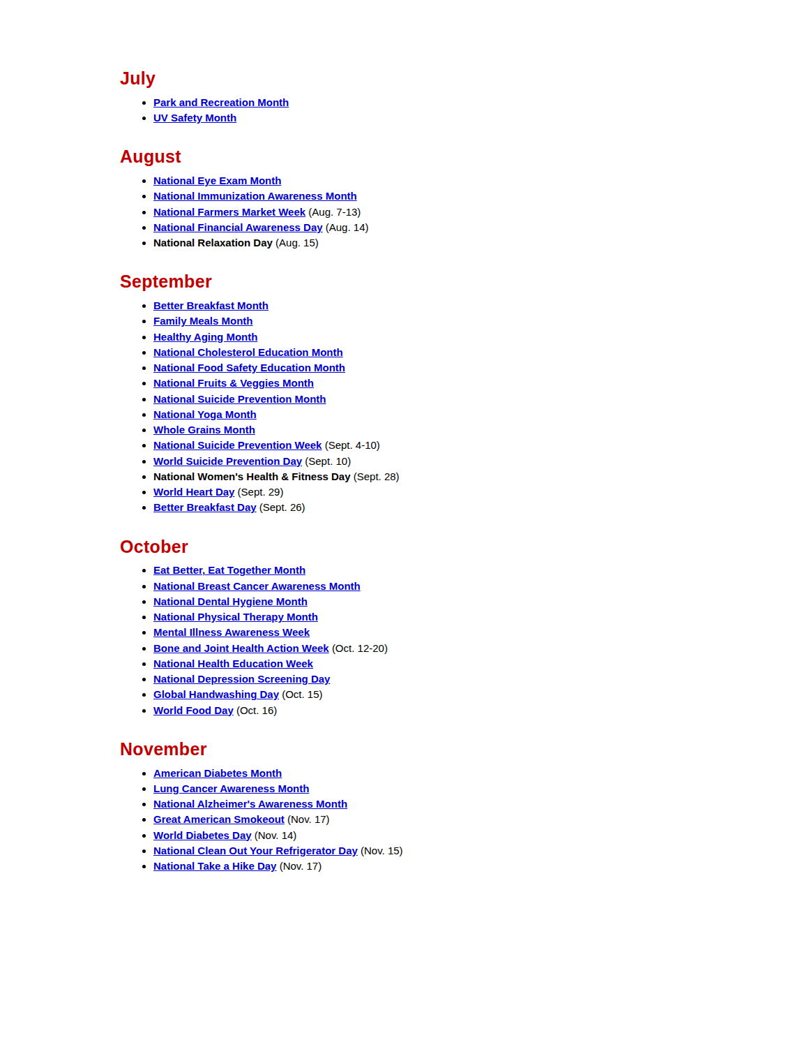July
Park and Recreation Month
UV Safety Month
August
National Eye Exam Month
National Immunization Awareness Month
National Farmers Market Week (Aug. 7-13)
National Financial Awareness Day (Aug. 14)
National Relaxation Day (Aug. 15)
September
Better Breakfast Month
Family Meals Month
Healthy Aging Month
National Cholesterol Education Month
National Food Safety Education Month
National Fruits & Veggies Month
National Suicide Prevention Month
National Yoga Month
Whole Grains Month
National Suicide Prevention Week (Sept. 4-10)
World Suicide Prevention Day (Sept. 10)
National Women's Health & Fitness Day (Sept. 28)
World Heart Day (Sept. 29)
Better Breakfast Day (Sept. 26)
October
Eat Better, Eat Together Month
National Breast Cancer Awareness Month
National Dental Hygiene Month
National Physical Therapy Month
Mental Illness Awareness Week
Bone and Joint Health Action Week (Oct. 12-20)
National Health Education Week
National Depression Screening Day
Global Handwashing Day (Oct. 15)
World Food Day (Oct. 16)
November
American Diabetes Month
Lung Cancer Awareness Month
National Alzheimer's Awareness Month
Great American Smokeout (Nov. 17)
World Diabetes Day (Nov. 14)
National Clean Out Your Refrigerator Day (Nov. 15)
National Take a Hike Day (Nov. 17)